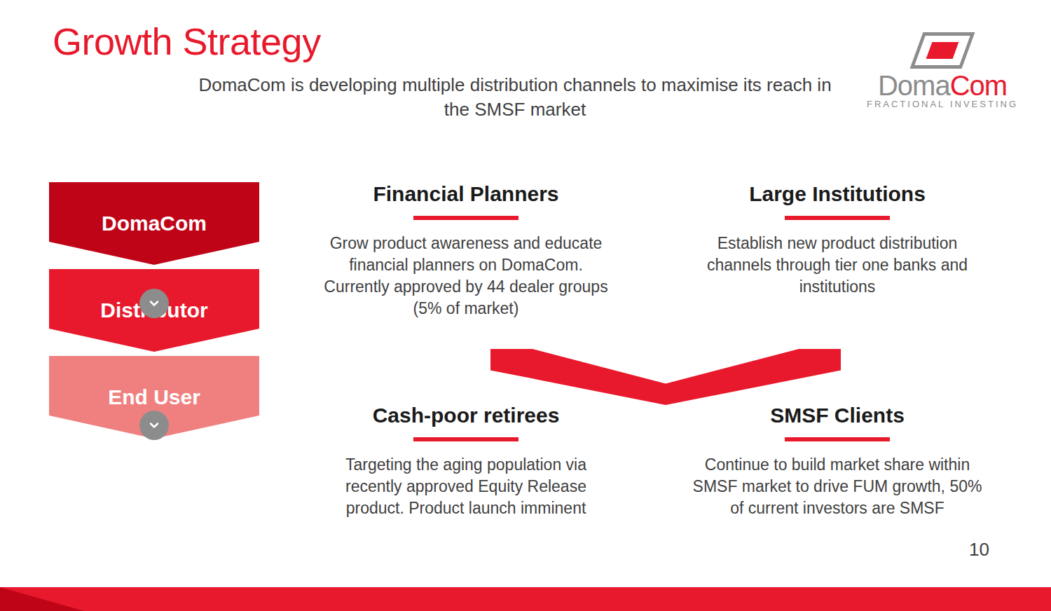Growth Strategy
Doma Com
FRACTIONAL INVESTING
DomaCom is developing multiple distribution channels to maximise its reach in the SMSF market
DomaCom
Distributor
End User
Financial Planners
Grow product awareness and educate financial planners on DomaCom. Currently approved by 44 dealer groups (5% of market)
Large Institutions
Establish new product distribution channels through tier one banks and institutions
Cash-poor retirees
Targeting the aging population via recently approved Equity Release product. Product launch imminent
SMSF Clients
Continue to build market share within SMSF market to drive FUM growth, 50% of current investors are SMSF
10